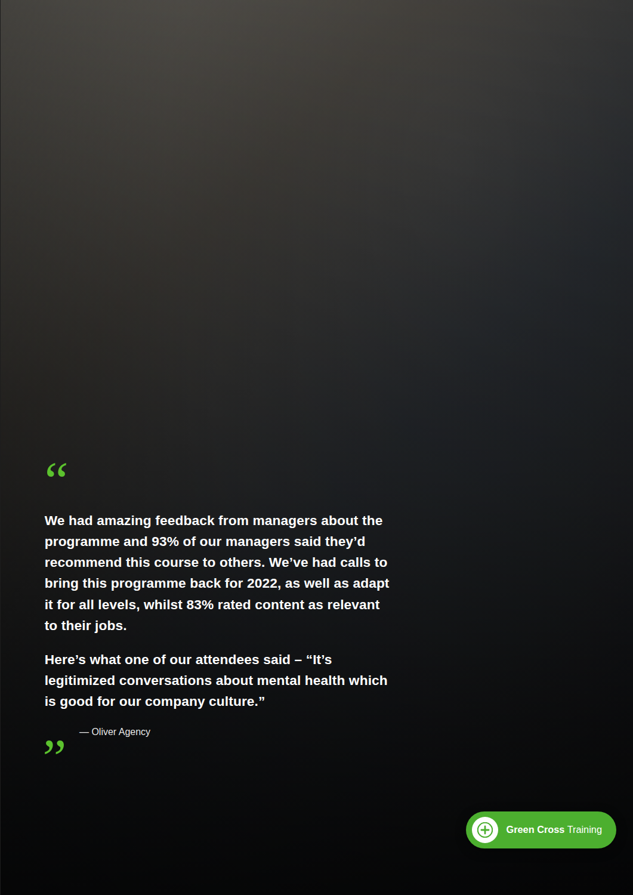Two people seated on a dark leather sofa in conversation; one gestures with open hands while speaking.
“
We had amazing feedback from managers about the programme and 93% of our managers said they’d recommend this course to others. We’ve had calls to bring this programme back for 2022, as well as adapt it for all levels, whilst 83% rated content as relevant to their jobs.
Here’s what one of our attendees said – “It’s legitimized conversations about mental health which is good for our company culture.”
“ — Oliver Agency
Green Cross Training